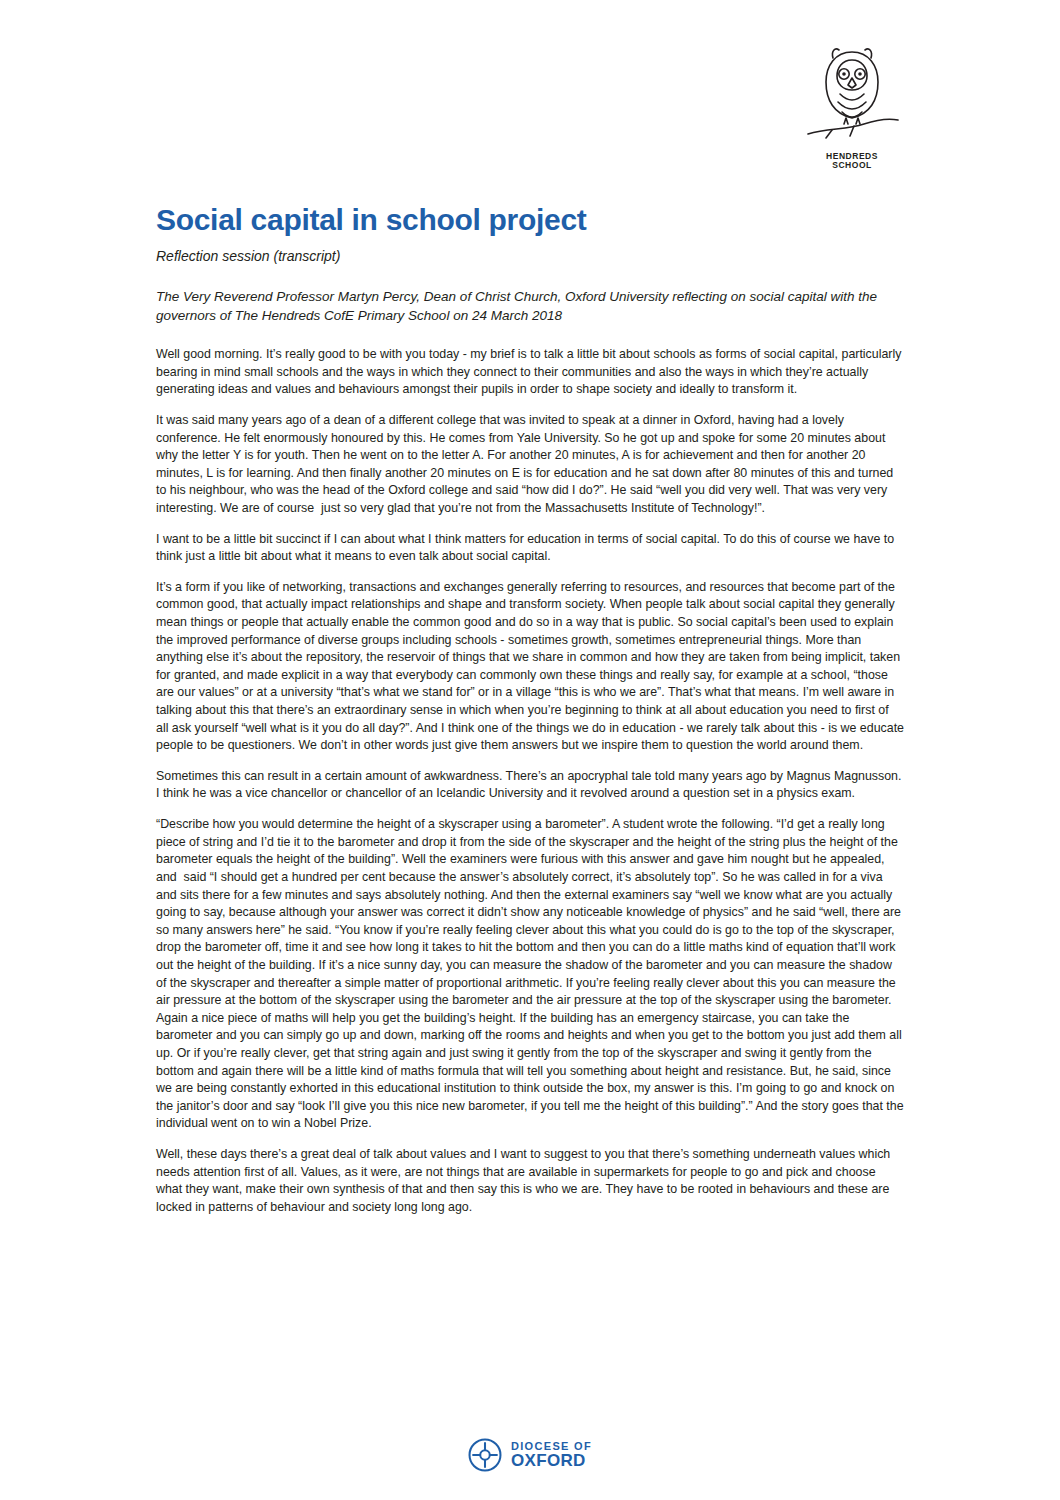HENDREDS SCHOOL
Social capital in school project
Reflection session (transcript)
The Very Reverend Professor Martyn Percy, Dean of Christ Church, Oxford University reflecting on social capital with the governors of The Hendreds CofE Primary School on 24 March 2018
Well good morning. It’s really good to be with you today - my brief is to talk a little bit about schools as forms of social capital, particularly bearing in mind small schools and the ways in which they connect to their communities and also the ways in which they’re actually generating ideas and values and behaviours amongst their pupils in order to shape society and ideally to transform it.
It was said many years ago of a dean of a different college that was invited to speak at a dinner in Oxford, having had a lovely conference. He felt enormously honoured by this. He comes from Yale University. So he got up and spoke for some 20 minutes about why the letter Y is for youth. Then he went on to the letter A. For another 20 minutes, A is for achievement and then for another 20 minutes, L is for learning. And then finally another 20 minutes on E is for education and he sat down after 80 minutes of this and turned to his neighbour, who was the head of the Oxford college and said “how did I do?”. He said “well you did very well. That was very very interesting. We are of course just so very glad that you’re not from the Massachusetts Institute of Technology!”.
I want to be a little bit succinct if I can about what I think matters for education in terms of social capital. To do this of course we have to think just a little bit about what it means to even talk about social capital.
It’s a form if you like of networking, transactions and exchanges generally referring to resources, and resources that become part of the common good, that actually impact relationships and shape and transform society. When people talk about social capital they generally mean things or people that actually enable the common good and do so in a way that is public. So social capital’s been used to explain the improved performance of diverse groups including schools - sometimes growth, sometimes entrepreneurial things. More than anything else it’s about the repository, the reservoir of things that we share in common and how they are taken from being implicit, taken for granted, and made explicit in a way that everybody can commonly own these things and really say, for example at a school, “those are our values” or at a university “that’s what we stand for” or in a village “this is who we are”. That’s what that means. I’m well aware in talking about this that there’s an extraordinary sense in which when you’re beginning to think at all about education you need to first of all ask yourself “well what is it you do all day?”. And I think one of the things we do in education - we rarely talk about this - is we educate people to be questioners. We don’t in other words just give them answers but we inspire them to question the world around them.
Sometimes this can result in a certain amount of awkwardness. There’s an apocryphal tale told many years ago by Magnus Magnusson. I think he was a vice chancellor or chancellor of an Icelandic University and it revolved around a question set in a physics exam.
“Describe how you would determine the height of a skyscraper using a barometer”. A student wrote the following. “I’d get a really long piece of string and I’d tie it to the barometer and drop it from the side of the skyscraper and the height of the string plus the height of the barometer equals the height of the building”. Well the examiners were furious with this answer and gave him nought but he appealed, and said “I should get a hundred per cent because the answer’s absolutely correct, it’s absolutely top”. So he was called in for a viva and sits there for a few minutes and says absolutely nothing. And then the external examiners say “well we know what are you actually going to say, because although your answer was correct it didn’t show any noticeable knowledge of physics” and he said “well, there are so many answers here” he said. “You know if you’re really feeling clever about this what you could do is go to the top of the skyscraper, drop the barometer off, time it and see how long it takes to hit the bottom and then you can do a little maths kind of equation that’ll work out the height of the building. If it’s a nice sunny day, you can measure the shadow of the barometer and you can measure the shadow of the skyscraper and thereafter a simple matter of proportional arithmetic. If you’re feeling really clever about this you can measure the air pressure at the bottom of the skyscraper using the barometer and the air pressure at the top of the skyscraper using the barometer. Again a nice piece of maths will help you get the building’s height. If the building has an emergency staircase, you can take the barometer and you can simply go up and down, marking off the rooms and heights and when you get to the bottom you just add them all up. Or if you’re really clever, get that string again and just swing it gently from the top of the skyscraper and swing it gently from the bottom and again there will be a little kind of maths formula that will tell you something about height and resistance. But, he said, since we are being constantly exhorted in this educational institution to think outside the box, my answer is this. I’m going to go and knock on the janitor’s door and say “look I’ll give you this nice new barometer, if you tell me the height of this building”.” And the story goes that the individual went on to win a Nobel Prize.
Well, these days there’s a great deal of talk about values and I want to suggest to you that there’s something underneath values which needs attention first of all. Values, as it were, are not things that are available in supermarkets for people to go and pick and choose what they want, make their own synthesis of that and then say this is who we are. They have to be rooted in behaviours and these are locked in patterns of behaviour and society long long ago.
DIOCESE OF OXFORD